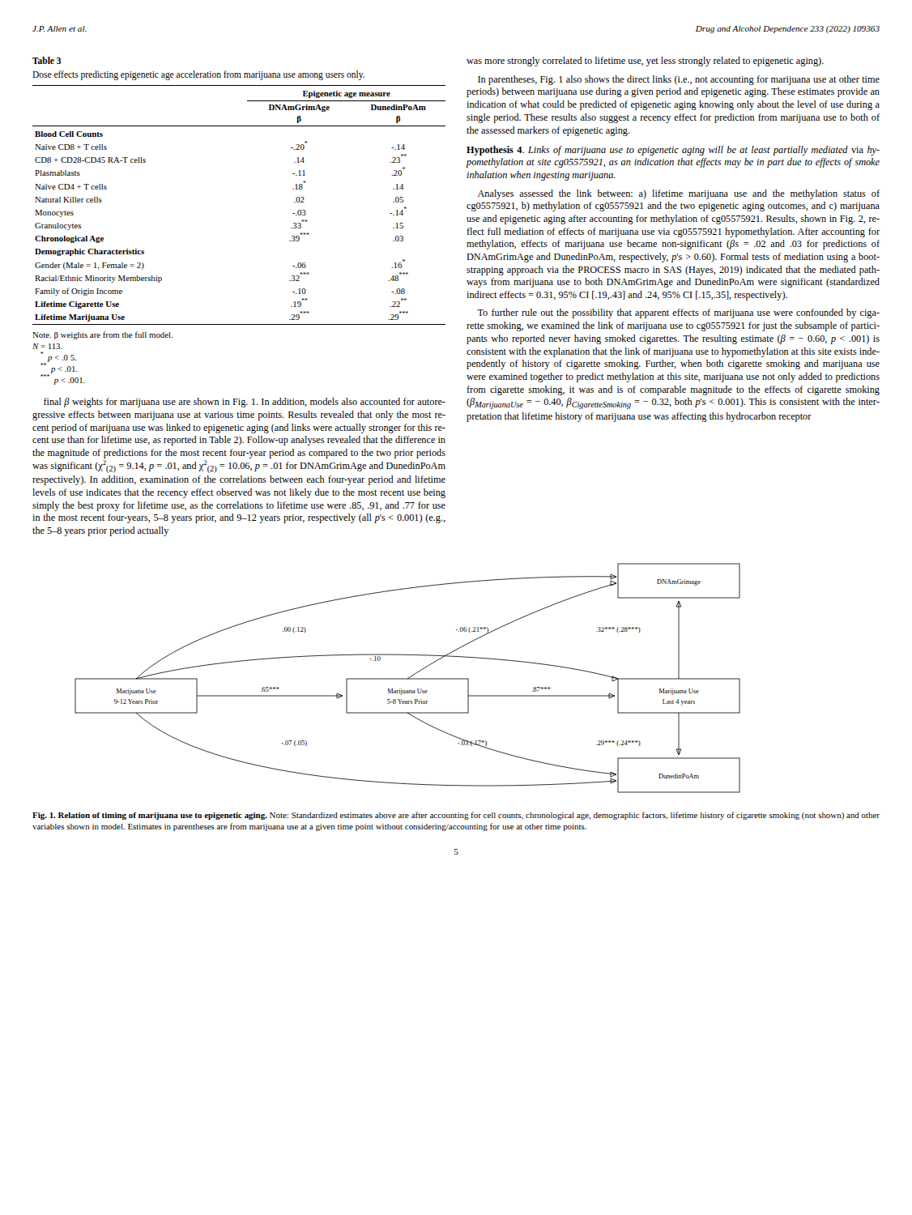J.P. Allen et al.
Drug and Alcohol Dependence 233 (2022) 109363
Table 3
Dose effects predicting epigenetic age acceleration from marijuana use among users only.
| | Epigenetic age measure |
| --- | --- |
| | DNAmGrimAge β | DunedinPoAm β |
| Blood Cell Counts |
| Naïve CD8 + T cells | -.20 * | -.14 |
| CD8 + CD28-CD45 RA-T cells | .14 | .23 ** |
| Plasmablasts | -.11 | .20 * |
| Naïve CD4 + T cells | .18 * | .14 |
| Natural Killer cells | .02 | .05 |
| Monocytes | -.03 | -.14 * |
| Granulocytes | .33 ** | .15 |
| Chronological Age | .39 *** | .03 |
| Demographic Characteristics | | |
| Gender (Male = 1, Female = 2) | -.06 | .16 * |
| Racial/Ethnic Minority Membership | .32 *** | .48 *** |
| Family of Origin Income | -.10 | -.08 |
| Lifetime Cigarette Use | .19 ** | .22 ** |
| Lifetime Marijuana Use | .29 *** | .29 *** |
Note. β weights are from the full model.
N = 113. * p < .0 5. ** p < .01. *** p < .001.
final β weights for marijuana use are shown in Fig. 1. In addition, models also accounted for autoregressive effects between marijuana use at various time points. Results revealed that only the most recent period of marijuana use was linked to epigenetic aging (and links were actually stronger for this recent use than for lifetime use, as reported in Table 2). Follow-up analyses revealed that the difference in the magnitude of predictions for the most recent four-year period as compared to the two prior periods was significant (χ2(2) = 9.14, p = .01, and χ2(2) = 10.06, p = .01 for DNAmGrimAge and DunedinPoAm respectively). In addition, examination of the correlations between each four-year period and lifetime levels of use indicates that the recency effect observed was not likely due to the most recent use being simply the best proxy for lifetime use, as the correlations to lifetime use were .85, .91, and .77 for use in the most recent four-years, 5–8 years prior, and 9–12 years prior, respectively (all p's < 0.001) (e.g., the 5–8 years prior period actually
was more strongly correlated to lifetime use, yet less strongly related to epigenetic aging).
In parentheses, Fig. 1 also shows the direct links (i.e., not accounting for marijuana use at other time periods) between marijuana use during a given period and epigenetic aging. These estimates provide an indication of what could be predicted of epigenetic aging knowing only about the level of use during a single period. These results also suggest a recency effect for prediction from marijuana use to both of the assessed markers of epigenetic aging.
Hypothesis 4. Links of marijuana use to epigenetic aging will be at least partially mediated via hypomethylation at site cg05575921, as an indication that effects may be in part due to effects of smoke inhalation when ingesting marijuana.
Analyses assessed the link between: a) lifetime marijuana use and the methylation status of cg05575921, b) methylation of cg05575921 and the two epigenetic aging outcomes, and c) marijuana use and epigenetic aging after accounting for methylation of cg05575921. Results, shown in Fig. 2, reflect full mediation of effects of marijuana use via cg05575921 hypomethylation. After accounting for methylation, effects of marijuana use became non-significant (βs = .02 and .03 for predictions of DNAmGrimAge and DunedinPoAm, respectively, p's > 0.60). Formal tests of mediation using a bootstrapping approach via the PROCESS macro in SAS (Hayes, 2019) indicated that the mediated pathways from marijuana use to both DNAmGrimAge and DunedinPoAm were significant (standardized indirect effects = 0.31, 95% CI [.19,.43] and .24, 95% CI [.15,.35], respectively).
To further rule out the possibility that apparent effects of marijuana use were confounded by cigarette smoking, we examined the link of marijuana use to cg05575921 for just the subsample of participants who reported never having smoked cigarettes. The resulting estimate (β = − 0.60, p < .001) is consistent with the explanation that the link of marijuana use to hypomethylation at this site exists independently of history of cigarette smoking. Further, when both cigarette smoking and marijuana use were examined together to predict methylation at this site, marijuana use not only added to predictions from cigarette smoking, it was and is of comparable magnitude to the effects of cigarette smoking (βMarijuanaUse = − 0.40, βCigaretteSmoking = − 0.32, both p's < 0.001). This is consistent with the interpretation that lifetime history of marijuana use was affecting this hydrocarbon receptor
DNAmGrimage Marijuana Use Last 4 years DunedinPoAm Marijuana Use 9-12 Years Prior Marijuana Use 5-8 Years Prior .65*** .87*** .00 (.12) -.06 (.21**) .32*** (.28***) -.07 (.05) -.03 (.17*) .29*** (.24***) -.10
Fig. 1. Relation of timing of marijuana use to epigenetic aging. Note: Standardized estimates above are after accounting for cell counts, chronological age, demographic factors, lifetime history of cigarette smoking (not shown) and other variables shown in model. Estimates in parentheses are from marijuana use at a given time point without considering/accounting for use at other time points.
5